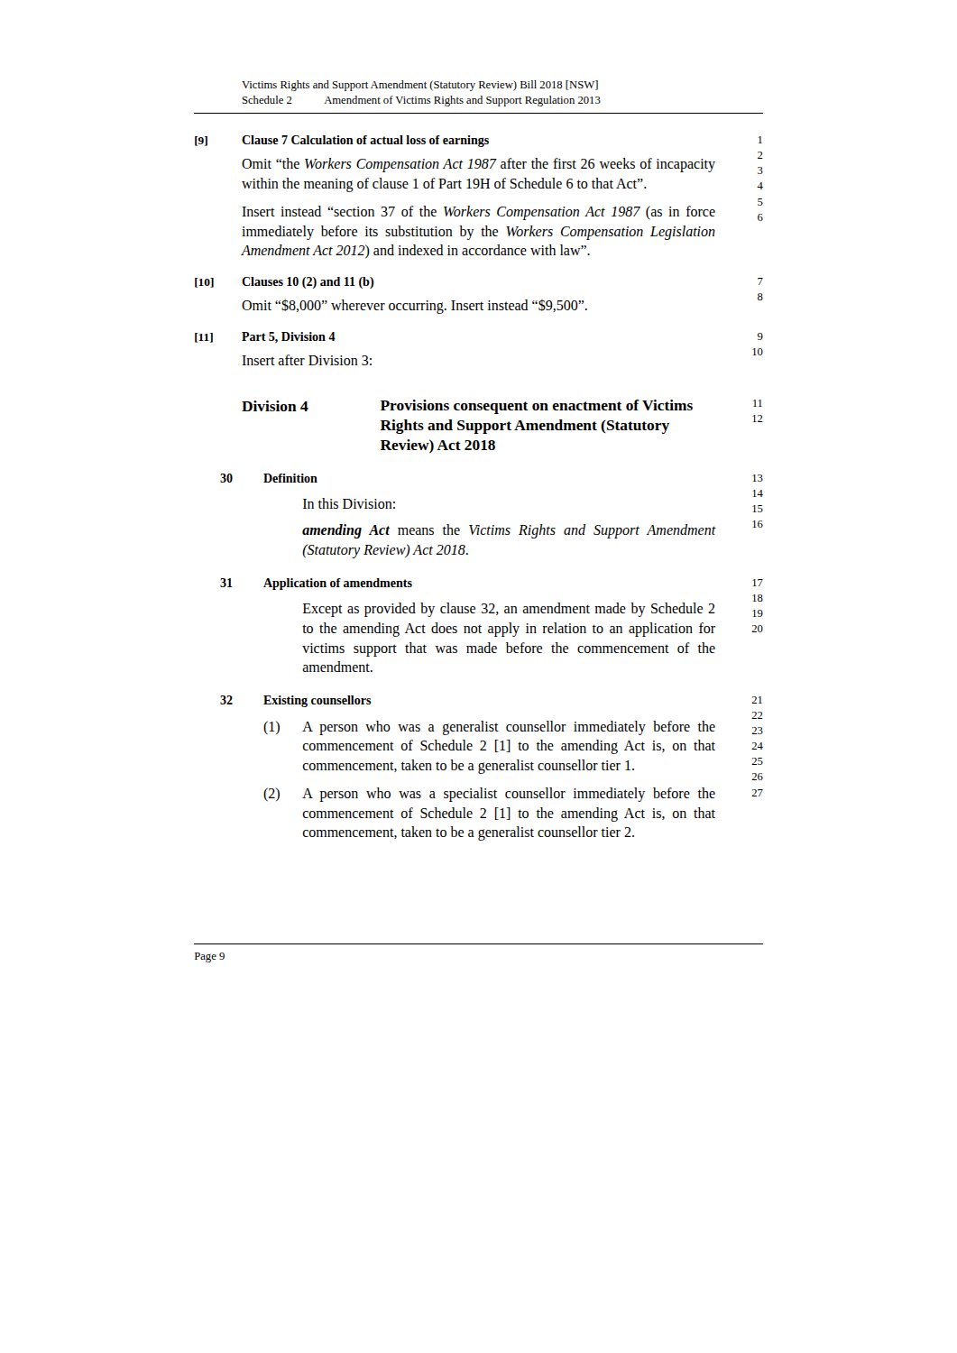Victims Rights and Support Amendment (Statutory Review) Bill 2018 [NSW] Schedule 2 Amendment of Victims Rights and Support Regulation 2013
[9]
1 2 3 4 5 6
Clause 7 Calculation of actual loss of earnings
Omit “the Workers Compensation Act 1987 after the first 26 weeks of incapacity within the meaning of clause 1 of Part 19H of Schedule 6 to that Act”.
Insert instead “section 37 of the Workers Compensation Act 1987 (as in force immediately before its substitution by the Workers Compensation Legislation Amendment Act 2012) and indexed in accordance with law”.
[10]
7 8
Clauses 10 (2) and 11 (b)
Omit “$8,000” wherever occurring. Insert instead “$9,500”.
[11]
9 10
Part 5, Division 4
Insert after Division 3:
11 12
Division 4
Provisions consequent on enactment of Victims Rights and Support Amendment (Statutory Review) Act 2018
13 14 15 16
30
Definition
In this Division:
amending Act means the Victims Rights and Support Amendment (Statutory Review) Act 2018.
17 18 19 20
31
Application of amendments
Except as provided by clause 32, an amendment made by Schedule 2 to the amending Act does not apply in relation to an application for victims support that was made before the commencement of the amendment.
21 22 23 24 25 26 27
32
Existing counsellors
(1)
A person who was a generalist counsellor immediately before the commencement of Schedule 2 [1] to the amending Act is, on that commencement, taken to be a generalist counsellor tier 1.
(2)
A person who was a specialist counsellor immediately before the commencement of Schedule 2 [1] to the amending Act is, on that commencement, taken to be a generalist counsellor tier 2.
Page 9